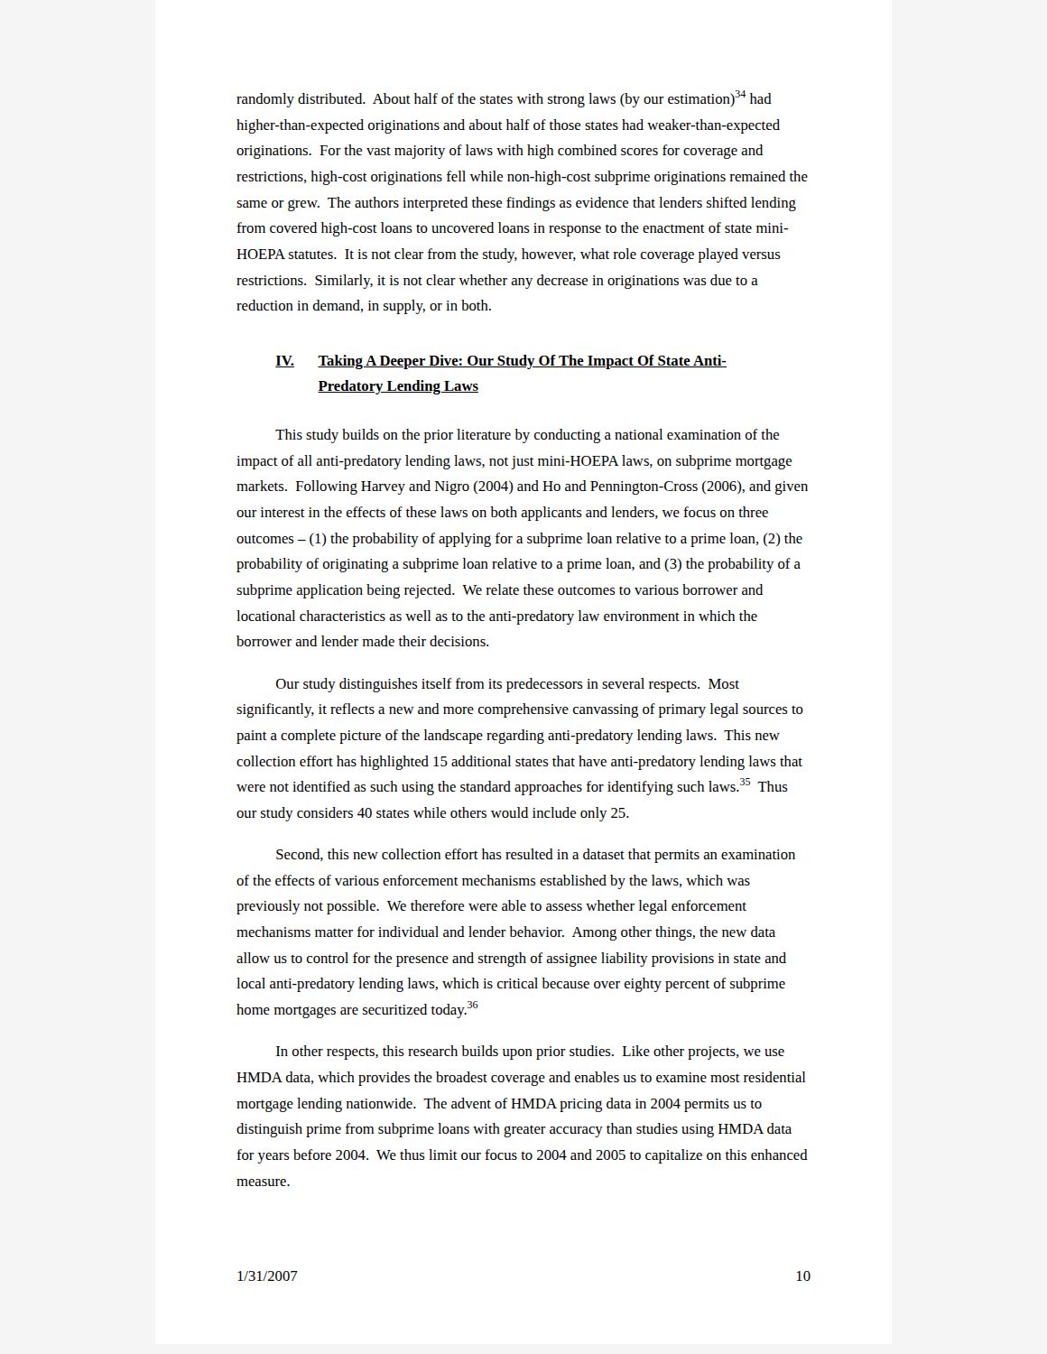randomly distributed. About half of the states with strong laws (by our estimation)34 had higher-than-expected originations and about half of those states had weaker-than-expected originations. For the vast majority of laws with high combined scores for coverage and restrictions, high-cost originations fell while non-high-cost subprime originations remained the same or grew. The authors interpreted these findings as evidence that lenders shifted lending from covered high-cost loans to uncovered loans in response to the enactment of state mini-HOEPA statutes. It is not clear from the study, however, what role coverage played versus restrictions. Similarly, it is not clear whether any decrease in originations was due to a reduction in demand, in supply, or in both.
IV. Taking A Deeper Dive: Our Study Of The Impact Of State Anti-Predatory Lending Laws
This study builds on the prior literature by conducting a national examination of the impact of all anti-predatory lending laws, not just mini-HOEPA laws, on subprime mortgage markets. Following Harvey and Nigro (2004) and Ho and Pennington-Cross (2006), and given our interest in the effects of these laws on both applicants and lenders, we focus on three outcomes – (1) the probability of applying for a subprime loan relative to a prime loan, (2) the probability of originating a subprime loan relative to a prime loan, and (3) the probability of a subprime application being rejected. We relate these outcomes to various borrower and locational characteristics as well as to the anti-predatory law environment in which the borrower and lender made their decisions.
Our study distinguishes itself from its predecessors in several respects. Most significantly, it reflects a new and more comprehensive canvassing of primary legal sources to paint a complete picture of the landscape regarding anti-predatory lending laws. This new collection effort has highlighted 15 additional states that have anti-predatory lending laws that were not identified as such using the standard approaches for identifying such laws.35 Thus our study considers 40 states while others would include only 25.
Second, this new collection effort has resulted in a dataset that permits an examination of the effects of various enforcement mechanisms established by the laws, which was previously not possible. We therefore were able to assess whether legal enforcement mechanisms matter for individual and lender behavior. Among other things, the new data allow us to control for the presence and strength of assignee liability provisions in state and local anti-predatory lending laws, which is critical because over eighty percent of subprime home mortgages are securitized today.36
In other respects, this research builds upon prior studies. Like other projects, we use HMDA data, which provides the broadest coverage and enables us to examine most residential mortgage lending nationwide. The advent of HMDA pricing data in 2004 permits us to distinguish prime from subprime loans with greater accuracy than studies using HMDA data for years before 2004. We thus limit our focus to 2004 and 2005 to capitalize on this enhanced measure.
1/31/2007 10